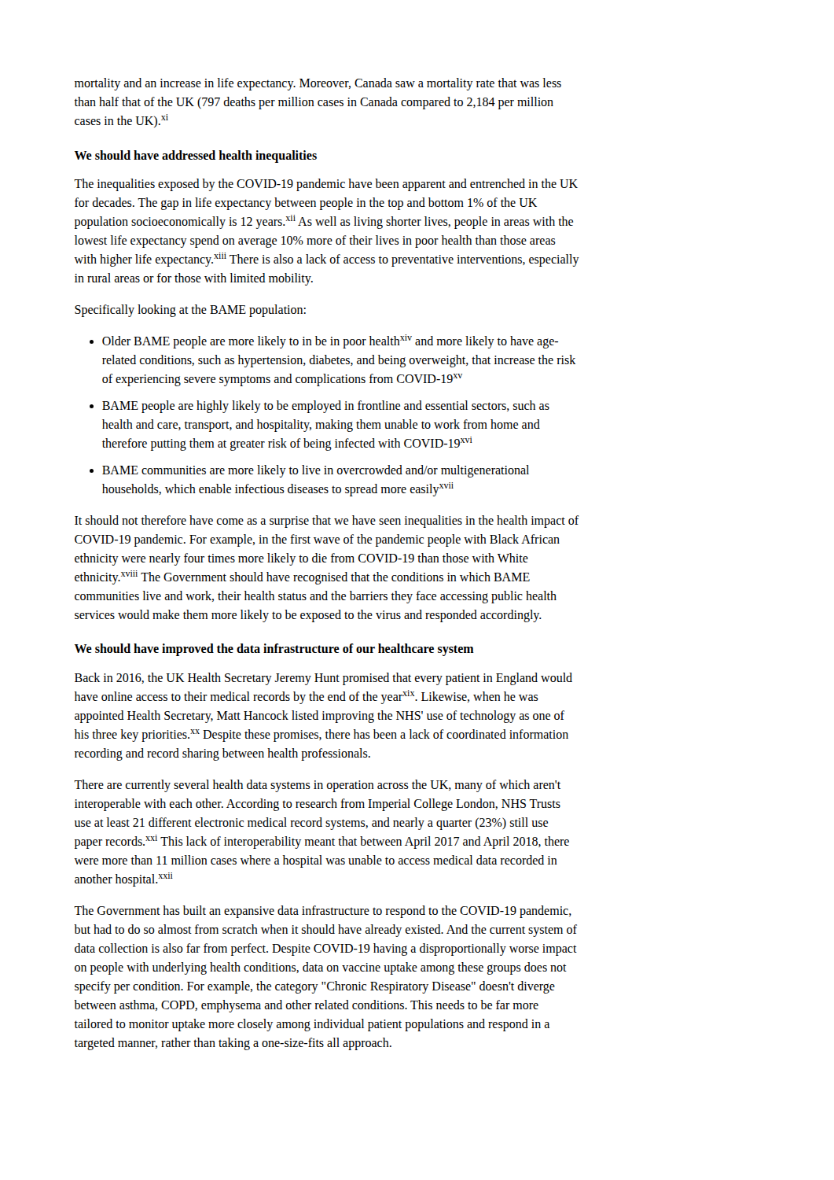mortality and an increase in life expectancy. Moreover, Canada saw a mortality rate that was less than half that of the UK (797 deaths per million cases in Canada compared to 2,184 per million cases in the UK).xi
We should have addressed health inequalities
The inequalities exposed by the COVID-19 pandemic have been apparent and entrenched in the UK for decades. The gap in life expectancy between people in the top and bottom 1% of the UK population socioeconomically is 12 years.xii As well as living shorter lives, people in areas with the lowest life expectancy spend on average 10% more of their lives in poor health than those areas with higher life expectancy.xiii There is also a lack of access to preventative interventions, especially in rural areas or for those with limited mobility.
Specifically looking at the BAME population:
Older BAME people are more likely to in be in poor healthxiv and more likely to have age-related conditions, such as hypertension, diabetes, and being overweight, that increase the risk of experiencing severe symptoms and complications from COVID-19xv
BAME people are highly likely to be employed in frontline and essential sectors, such as health and care, transport, and hospitality, making them unable to work from home and therefore putting them at greater risk of being infected with COVID-19xvi
BAME communities are more likely to live in overcrowded and/or multigenerational households, which enable infectious diseases to spread more easilyxvii
It should not therefore have come as a surprise that we have seen inequalities in the health impact of COVID-19 pandemic. For example, in the first wave of the pandemic people with Black African ethnicity were nearly four times more likely to die from COVID-19 than those with White ethnicity.xviii The Government should have recognised that the conditions in which BAME communities live and work, their health status and the barriers they face accessing public health services would make them more likely to be exposed to the virus and responded accordingly.
We should have improved the data infrastructure of our healthcare system
Back in 2016, the UK Health Secretary Jeremy Hunt promised that every patient in England would have online access to their medical records by the end of the yearxix. Likewise, when he was appointed Health Secretary, Matt Hancock listed improving the NHS' use of technology as one of his three key priorities.xx Despite these promises, there has been a lack of coordinated information recording and record sharing between health professionals.
There are currently several health data systems in operation across the UK, many of which aren't interoperable with each other. According to research from Imperial College London, NHS Trusts use at least 21 different electronic medical record systems, and nearly a quarter (23%) still use paper records.xxi This lack of interoperability meant that between April 2017 and April 2018, there were more than 11 million cases where a hospital was unable to access medical data recorded in another hospital.xxii
The Government has built an expansive data infrastructure to respond to the COVID-19 pandemic, but had to do so almost from scratch when it should have already existed. And the current system of data collection is also far from perfect. Despite COVID-19 having a disproportionally worse impact on people with underlying health conditions, data on vaccine uptake among these groups does not specify per condition. For example, the category "Chronic Respiratory Disease" doesn't diverge between asthma, COPD, emphysema and other related conditions. This needs to be far more tailored to monitor uptake more closely among individual patient populations and respond in a targeted manner, rather than taking a one-size-fits all approach.